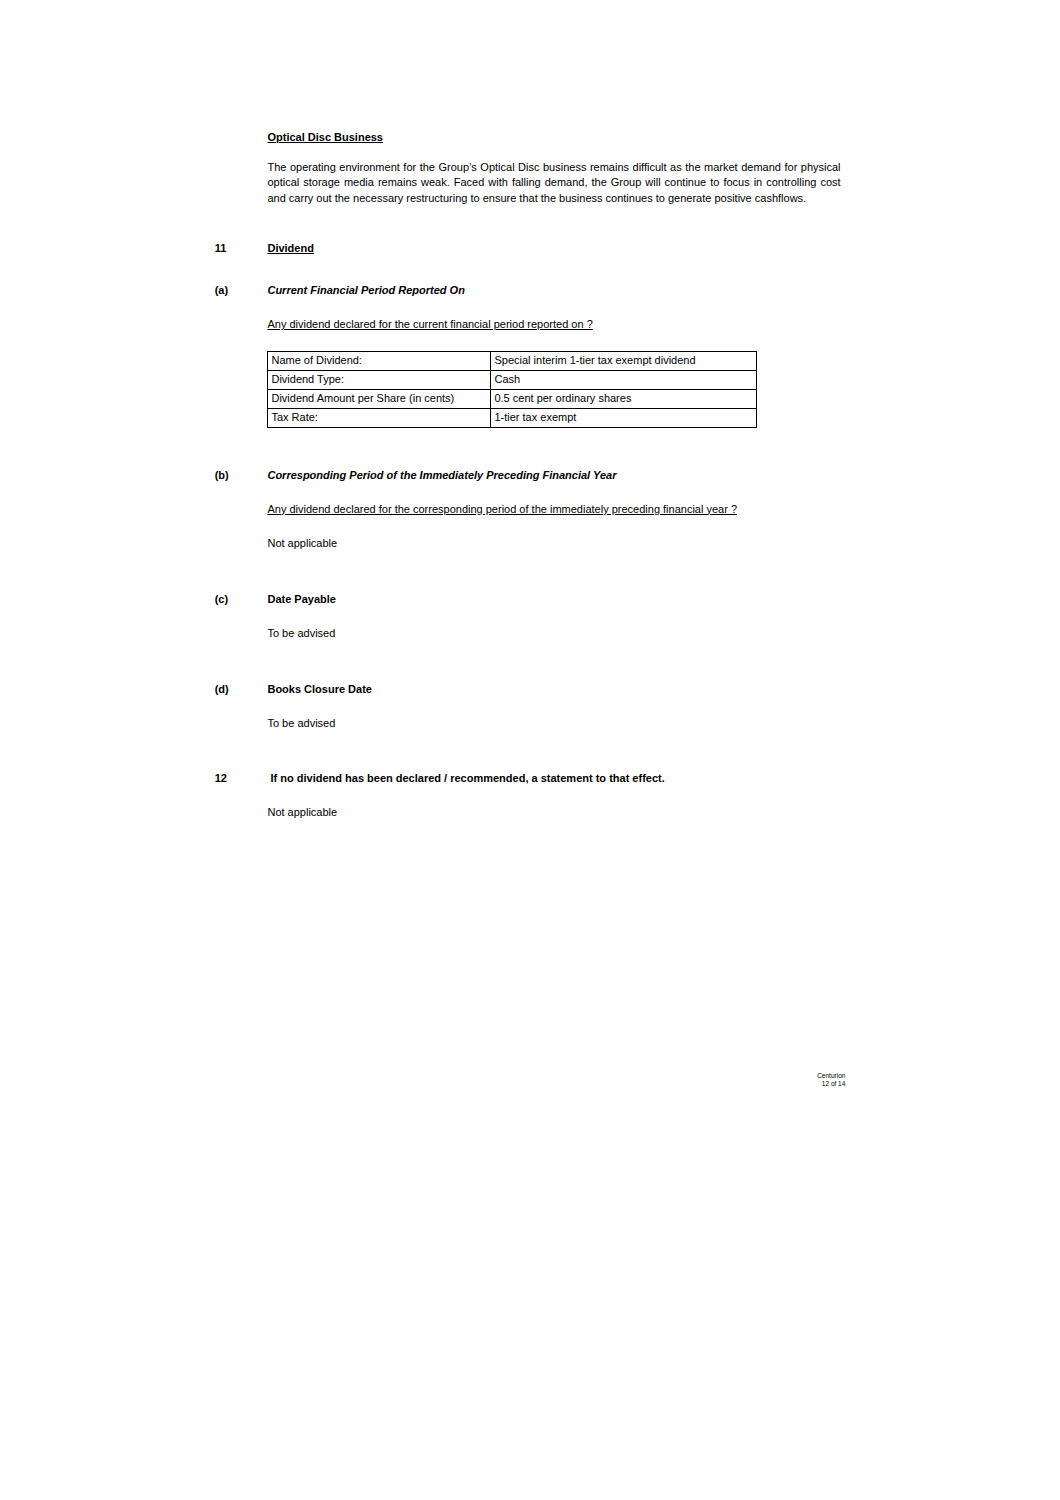Optical Disc Business
The operating environment for the Group’s Optical Disc business remains difficult as the market demand for physical optical storage media remains weak. Faced with falling demand, the Group will continue to focus in controlling cost and carry out the necessary restructuring to ensure that the business continues to generate positive cashflows.
11
Dividend
(a)
Current Financial Period Reported On
Any dividend declared for the current financial period reported on ?
| Name of Dividend: | Special interim 1-tier tax exempt dividend |
| Dividend Type: | Cash |
| Dividend Amount per Share (in cents) | 0.5 cent per ordinary shares |
| Tax Rate: | 1-tier tax exempt |
(b)
Corresponding Period of the Immediately Preceding Financial Year
Any dividend declared for the corresponding period of the immediately preceding financial year ?
Not applicable
(c)
Date Payable
To be advised
(d)
Books Closure Date
To be advised
12
If no dividend has been declared / recommended, a statement to that effect.
Not applicable
Centurion
12 of 14